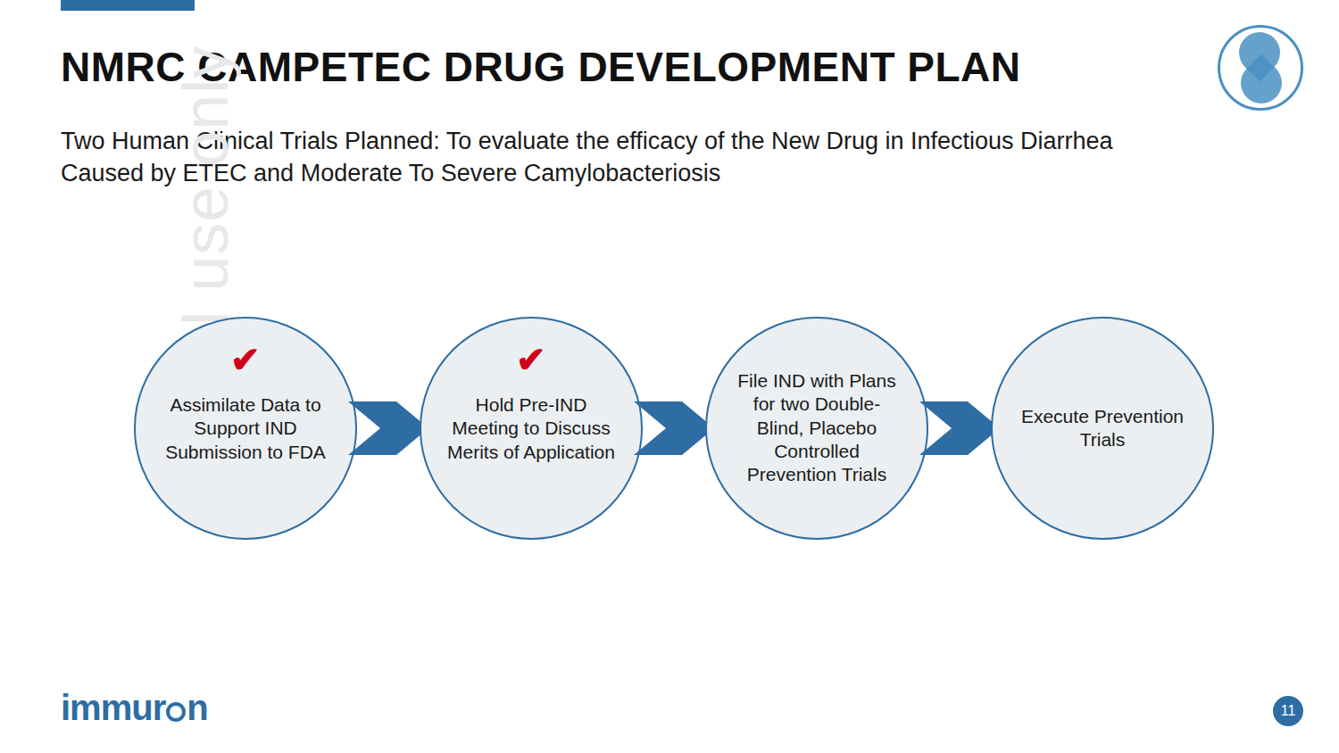NMRC CAMPETEC DRUG DEVELOPMENT PLAN
Two Human Clinical Trials Planned: To evaluate the efficacy of the New Drug in Infectious Diarrhea Caused by ETEC and Moderate To Severe Camylobacteriosis
ersonal use only
✔
Assimilate Data to Support IND Submission to FDA
✔
Hold Pre-IND Meeting to Discuss Merits of Application
File IND with Plans for two Double-Blind, Placebo Controlled Prevention Trials
Execute Prevention Trials
immur n
11